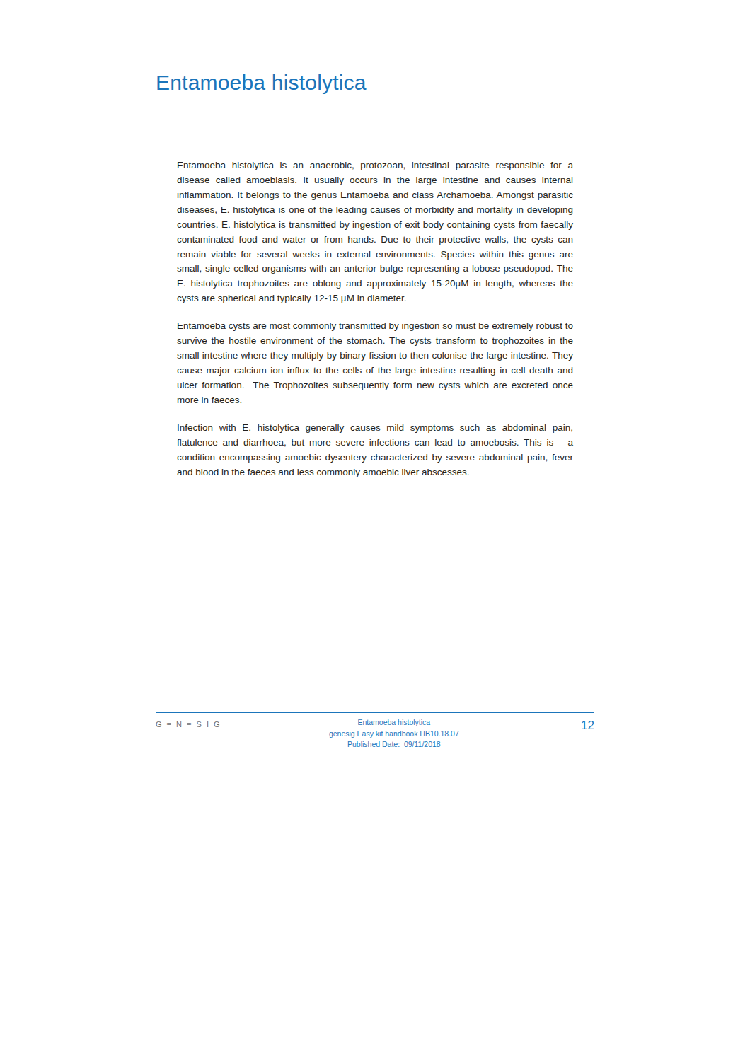Entamoeba histolytica
Entamoeba histolytica is an anaerobic, protozoan, intestinal parasite responsible for a disease called amoebiasis. It usually occurs in the large intestine and causes internal inflammation. It belongs to the genus Entamoeba and class Archamoeba. Amongst parasitic diseases, E. histolytica is one of the leading causes of morbidity and mortality in developing countries. E. histolytica is transmitted by ingestion of exit body containing cysts from faecally contaminated food and water or from hands. Due to their protective walls, the cysts can remain viable for several weeks in external environments. Species within this genus are small, single celled organisms with an anterior bulge representing a lobose pseudopod. The E. histolytica trophozoites are oblong and approximately 15-20µM in length, whereas the cysts are spherical and typically 12-15 µM in diameter.
Entamoeba cysts are most commonly transmitted by ingestion so must be extremely robust to survive the hostile environment of the stomach. The cysts transform to trophozoites in the small intestine where they multiply by binary fission to then colonise the large intestine. They cause major calcium ion influx to the cells of the large intestine resulting in cell death and ulcer formation. The Trophozoites subsequently form new cysts which are excreted once more in faeces.
Infection with E. histolytica generally causes mild symptoms such as abdominal pain, flatulence and diarrhoea, but more severe infections can lead to amoebosis. This is a condition encompassing amoebic dysentery characterized by severe abdominal pain, fever and blood in the faeces and less commonly amoebic liver abscesses.
G ≡ N ≡ S I G
Entamoeba histolytica
genesig Easy kit handbook HB10.18.07
Published Date: 09/11/2018
12